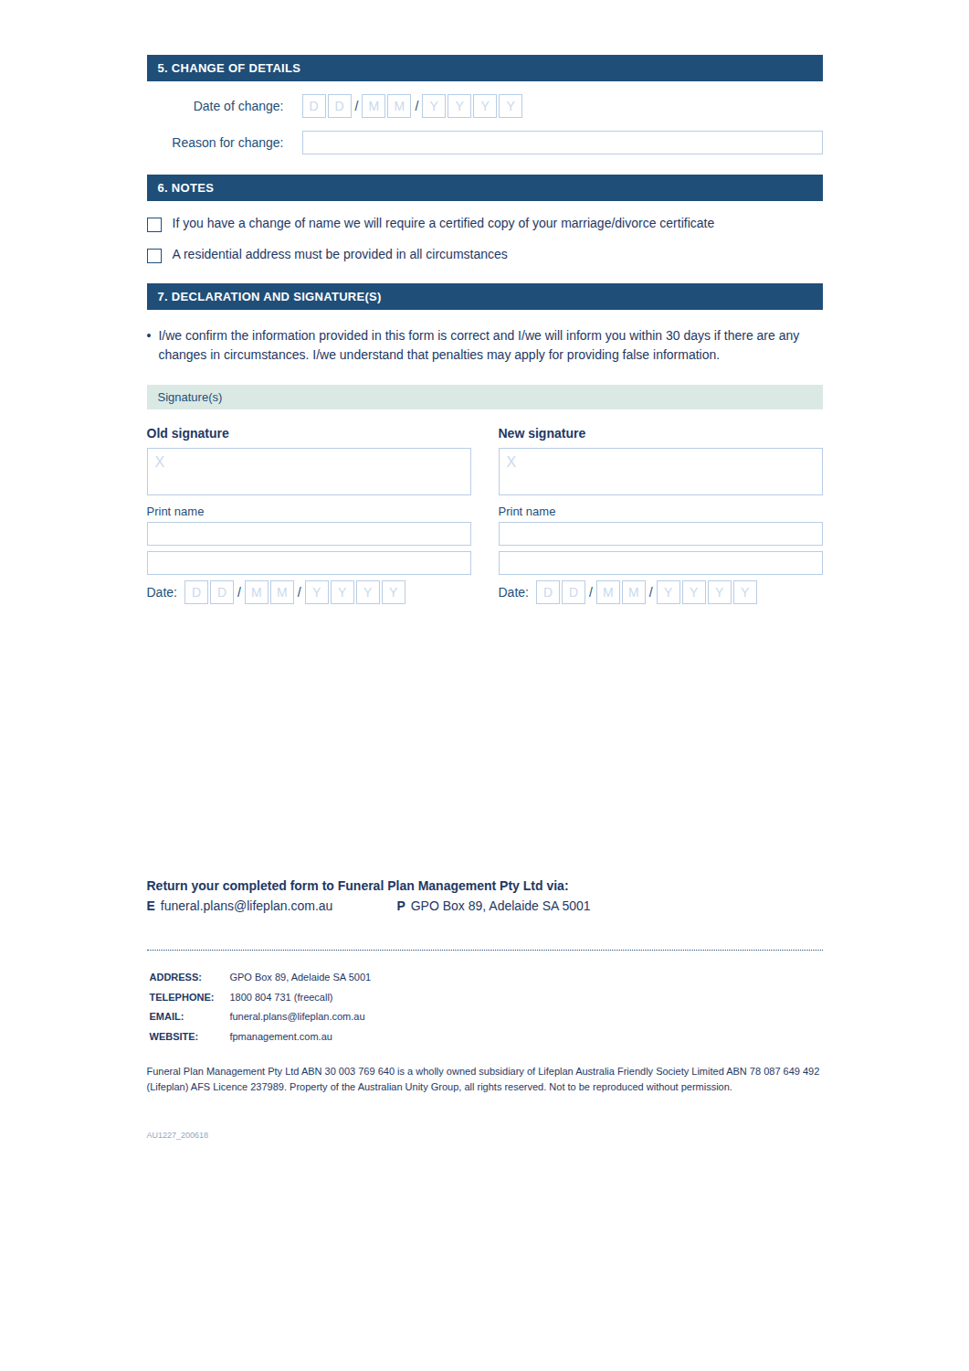5. CHANGE OF DETAILS
Date of change:
DD/ MM/ YYYY
Reason for change:
6. NOTES
If you have a change of name we will require a certified copy of your marriage/divorce certificate
A residential address must be provided in all circumstances
7. DECLARATION AND SIGNATURE(S)
•
I/we confirm the information provided in this form is correct and I/we will inform you within 30 days if there are any changes in circumstances. I/we understand that penalties may apply for providing false information.
Signature(s)
Old signature
X
Print name
Date:
DD/ MM/ YYYY
New signature
X
Print name
Date:
DD/ MM/ YYYY
Return your completed form to Funeral Plan Management Pty Ltd via:
Efuneral.plans@lifeplan.com.au PGPO Box 89, Adelaide SA 5001
| ADDRESS: | GPO Box 89, Adelaide SA 5001 |
| TELEPHONE: | 1800 804 731 (freecall) |
| EMAIL: | funeral.plans@lifeplan.com.au |
| WEBSITE: | fpmanagement.com.au |
Funeral Plan Management Pty Ltd ABN 30 003 769 640 is a wholly owned subsidiary of Lifeplan Australia Friendly Society Limited ABN 78 087 649 492 (Lifeplan) AFS Licence 237989. Property of the Australian Unity Group, all rights reserved. Not to be reproduced without permission.
AU1227_200618